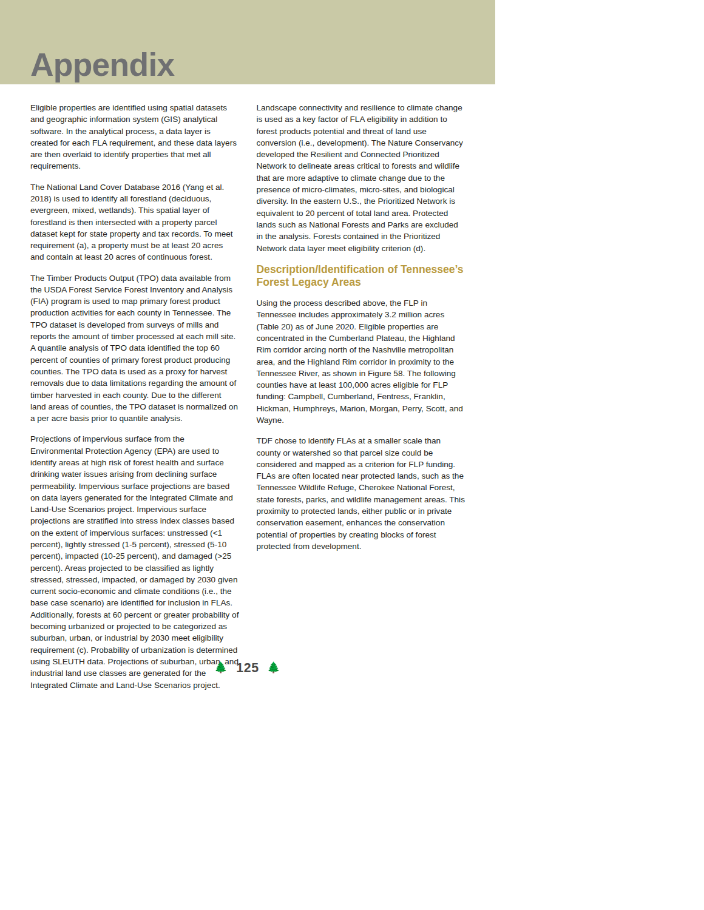Appendix
Eligible properties are identified using spatial datasets and geographic information system (GIS) analytical software. In the analytical process, a data layer is created for each FLA requirement, and these data layers are then overlaid to identify properties that met all requirements.
The National Land Cover Database 2016 (Yang et al. 2018) is used to identify all forestland (deciduous, evergreen, mixed, wetlands). This spatial layer of forestland is then intersected with a property parcel dataset kept for state property and tax records. To meet requirement (a), a property must be at least 20 acres and contain at least 20 acres of continuous forest.
The Timber Products Output (TPO) data available from the USDA Forest Service Forest Inventory and Analysis (FIA) program is used to map primary forest product production activities for each county in Tennessee. The TPO dataset is developed from surveys of mills and reports the amount of timber processed at each mill site. A quantile analysis of TPO data identified the top 60 percent of counties of primary forest product producing counties. The TPO data is used as a proxy for harvest removals due to data limitations regarding the amount of timber harvested in each county. Due to the different land areas of counties, the TPO dataset is normalized on a per acre basis prior to quantile analysis.
Projections of impervious surface from the Environmental Protection Agency (EPA) are used to identify areas at high risk of forest health and surface drinking water issues arising from declining surface permeability. Impervious surface projections are based on data layers generated for the Integrated Climate and Land-Use Scenarios project. Impervious surface projections are stratified into stress index classes based on the extent of impervious surfaces: unstressed (<1 percent), lightly stressed (1-5 percent), stressed (5-10 percent), impacted (10-25 percent), and damaged (>25 percent). Areas projected to be classified as lightly stressed, stressed, impacted, or damaged by 2030 given current socio-economic and climate conditions (i.e., the base case scenario) are identified for inclusion in FLAs. Additionally, forests at 60 percent or greater probability of becoming urbanized or projected to be categorized as suburban, urban, or industrial by 2030 meet eligibility requirement (c). Probability of urbanization is determined using SLEUTH data. Projections of suburban, urban, and industrial land use classes are generated for the Integrated Climate and Land-Use Scenarios project.
Landscape connectivity and resilience to climate change is used as a key factor of FLA eligibility in addition to forest products potential and threat of land use conversion (i.e., development). The Nature Conservancy developed the Resilient and Connected Prioritized Network to delineate areas critical to forests and wildlife that are more adaptive to climate change due to the presence of micro-climates, micro-sites, and biological diversity. In the eastern U.S., the Prioritized Network is equivalent to 20 percent of total land area. Protected lands such as National Forests and Parks are excluded in the analysis. Forests contained in the Prioritized Network data layer meet eligibility criterion (d).
Description/Identification of Tennessee’s Forest Legacy Areas
Using the process described above, the FLP in Tennessee includes approximately 3.2 million acres (Table 20) as of June 2020. Eligible properties are concentrated in the Cumberland Plateau, the Highland Rim corridor arcing north of the Nashville metropolitan area, and the Highland Rim corridor in proximity to the Tennessee River, as shown in Figure 58. The following counties have at least 100,000 acres eligible for FLP funding: Campbell, Cumberland, Fentress, Franklin, Hickman, Humphreys, Marion, Morgan, Perry, Scott, and Wayne.
TDF chose to identify FLAs at a smaller scale than county or watershed so that parcel size could be considered and mapped as a criterion for FLP funding. FLAs are often located near protected lands, such as the Tennessee Wildlife Refuge, Cherokee National Forest, state forests, parks, and wildlife management areas. This proximity to protected lands, either public or in private conservation easement, enhances the conservation potential of properties by creating blocks of forest protected from development.
🌲125🌲